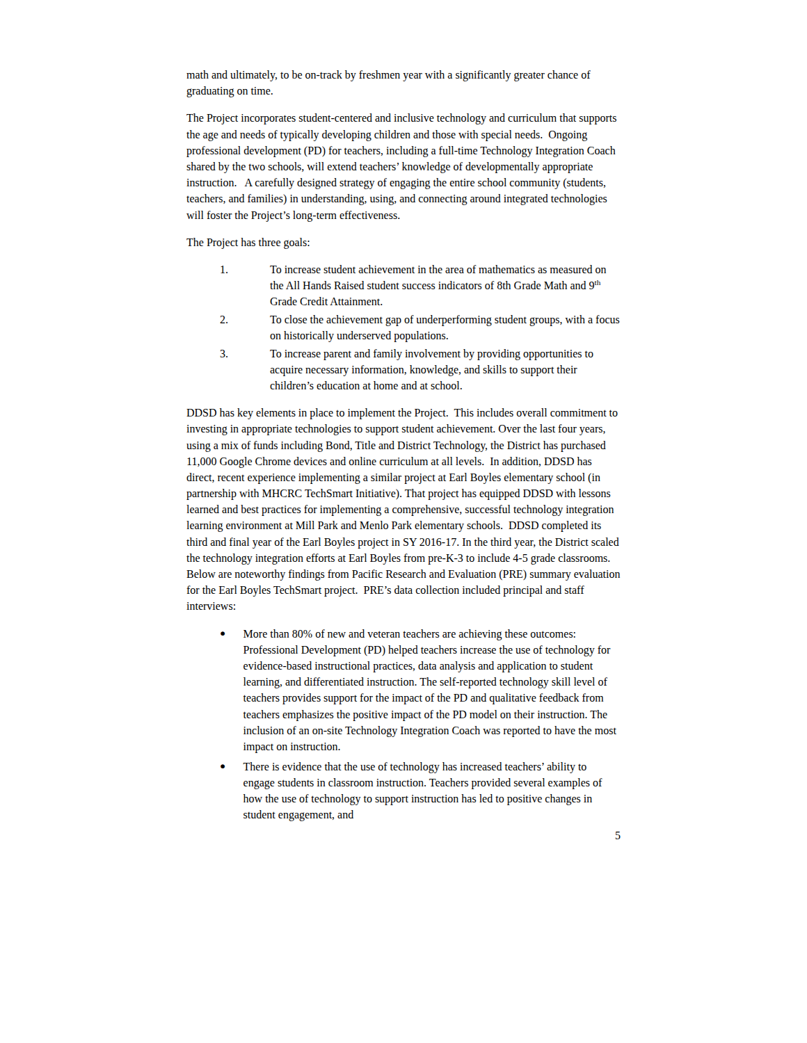math and ultimately, to be on-track by freshmen year with a significantly greater chance of graduating on time.
The Project incorporates student-centered and inclusive technology and curriculum that supports the age and needs of typically developing children and those with special needs. Ongoing professional development (PD) for teachers, including a full-time Technology Integration Coach shared by the two schools, will extend teachers’ knowledge of developmentally appropriate instruction. A carefully designed strategy of engaging the entire school community (students, teachers, and families) in understanding, using, and connecting around integrated technologies will foster the Project’s long-term effectiveness.
The Project has three goals:
To increase student achievement in the area of mathematics as measured on the All Hands Raised student success indicators of 8th Grade Math and 9th Grade Credit Attainment.
To close the achievement gap of underperforming student groups, with a focus on historically underserved populations.
To increase parent and family involvement by providing opportunities to acquire necessary information, knowledge, and skills to support their children’s education at home and at school.
DDSD has key elements in place to implement the Project. This includes overall commitment to investing in appropriate technologies to support student achievement. Over the last four years, using a mix of funds including Bond, Title and District Technology, the District has purchased 11,000 Google Chrome devices and online curriculum at all levels. In addition, DDSD has direct, recent experience implementing a similar project at Earl Boyles elementary school (in partnership with MHCRC TechSmart Initiative). That project has equipped DDSD with lessons learned and best practices for implementing a comprehensive, successful technology integration learning environment at Mill Park and Menlo Park elementary schools. DDSD completed its third and final year of the Earl Boyles project in SY 2016-17. In the third year, the District scaled the technology integration efforts at Earl Boyles from pre-K-3 to include 4-5 grade classrooms. Below are noteworthy findings from Pacific Research and Evaluation (PRE) summary evaluation for the Earl Boyles TechSmart project. PRE’s data collection included principal and staff interviews:
More than 80% of new and veteran teachers are achieving these outcomes: Professional Development (PD) helped teachers increase the use of technology for evidence-based instructional practices, data analysis and application to student learning, and differentiated instruction. The self-reported technology skill level of teachers provides support for the impact of the PD and qualitative feedback from teachers emphasizes the positive impact of the PD model on their instruction. The inclusion of an on-site Technology Integration Coach was reported to have the most impact on instruction.
There is evidence that the use of technology has increased teachers’ ability to engage students in classroom instruction. Teachers provided several examples of how the use of technology to support instruction has led to positive changes in student engagement, and
5